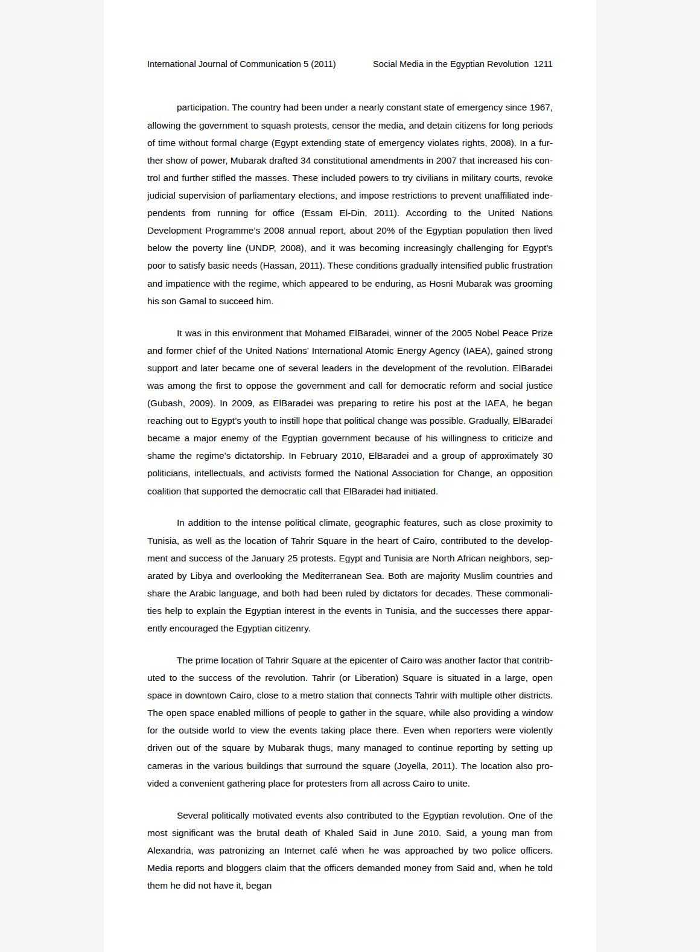International Journal of Communication 5 (2011) Social Media in the Egyptian Revolution 1211
participation. The country had been under a nearly constant state of emergency since 1967, allowing the government to squash protests, censor the media, and detain citizens for long periods of time without formal charge (Egypt extending state of emergency violates rights, 2008). In a further show of power, Mubarak drafted 34 constitutional amendments in 2007 that increased his control and further stifled the masses. These included powers to try civilians in military courts, revoke judicial supervision of parliamentary elections, and impose restrictions to prevent unaffiliated independents from running for office (Essam El-Din, 2011). According to the United Nations Development Programme’s 2008 annual report, about 20% of the Egyptian population then lived below the poverty line (UNDP, 2008), and it was becoming increasingly challenging for Egypt’s poor to satisfy basic needs (Hassan, 2011). These conditions gradually intensified public frustration and impatience with the regime, which appeared to be enduring, as Hosni Mubarak was grooming his son Gamal to succeed him.
It was in this environment that Mohamed ElBaradei, winner of the 2005 Nobel Peace Prize and former chief of the United Nations’ International Atomic Energy Agency (IAEA), gained strong support and later became one of several leaders in the development of the revolution. ElBaradei was among the first to oppose the government and call for democratic reform and social justice (Gubash, 2009). In 2009, as ElBaradei was preparing to retire his post at the IAEA, he began reaching out to Egypt’s youth to instill hope that political change was possible. Gradually, ElBaradei became a major enemy of the Egyptian government because of his willingness to criticize and shame the regime’s dictatorship. In February 2010, ElBaradei and a group of approximately 30 politicians, intellectuals, and activists formed the National Association for Change, an opposition coalition that supported the democratic call that ElBaradei had initiated.
In addition to the intense political climate, geographic features, such as close proximity to Tunisia, as well as the location of Tahrir Square in the heart of Cairo, contributed to the development and success of the January 25 protests. Egypt and Tunisia are North African neighbors, separated by Libya and overlooking the Mediterranean Sea. Both are majority Muslim countries and share the Arabic language, and both had been ruled by dictators for decades. These commonalities help to explain the Egyptian interest in the events in Tunisia, and the successes there apparently encouraged the Egyptian citizenry.
The prime location of Tahrir Square at the epicenter of Cairo was another factor that contributed to the success of the revolution. Tahrir (or Liberation) Square is situated in a large, open space in downtown Cairo, close to a metro station that connects Tahrir with multiple other districts. The open space enabled millions of people to gather in the square, while also providing a window for the outside world to view the events taking place there. Even when reporters were violently driven out of the square by Mubarak thugs, many managed to continue reporting by setting up cameras in the various buildings that surround the square (Joyella, 2011). The location also provided a convenient gathering place for protesters from all across Cairo to unite.
Several politically motivated events also contributed to the Egyptian revolution. One of the most significant was the brutal death of Khaled Said in June 2010. Said, a young man from Alexandria, was patronizing an Internet café when he was approached by two police officers. Media reports and bloggers claim that the officers demanded money from Said and, when he told them he did not have it, began